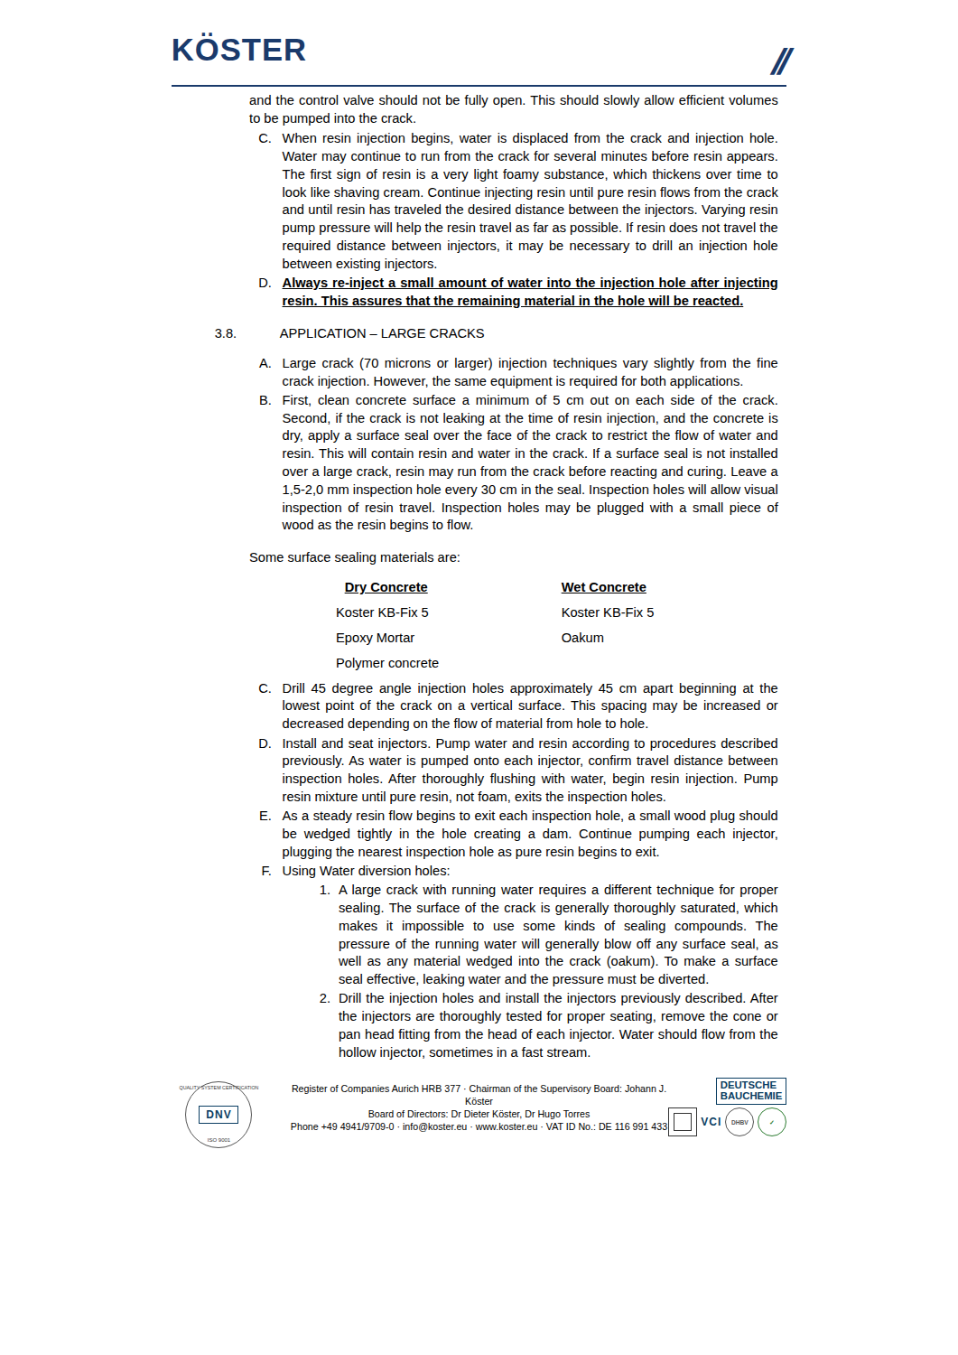KÖSTER //
and the control valve should not be fully open. This should slowly allow efficient volumes to be pumped into the crack.
When resin injection begins, water is displaced from the crack and injection hole. Water may continue to run from the crack for several minutes before resin appears. The first sign of resin is a very light foamy substance, which thickens over time to look like shaving cream. Continue injecting resin until pure resin flows from the crack and until resin has traveled the desired distance between the injectors. Varying resin pump pressure will help the resin travel as far as possible. If resin does not travel the required distance between injectors, it may be necessary to drill an injection hole between existing injectors.
Always re-inject a small amount of water into the injection hole after injecting resin. This assures that the remaining material in the hole will be reacted.
3.8. APPLICATION – LARGE CRACKS
Large crack (70 microns or larger) injection techniques vary slightly from the fine crack injection. However, the same equipment is required for both applications.
First, clean concrete surface a minimum of 5 cm out on each side of the crack. Second, if the crack is not leaking at the time of resin injection, and the concrete is dry, apply a surface seal over the face of the crack to restrict the flow of water and resin. This will contain resin and water in the crack. If a surface seal is not installed over a large crack, resin may run from the crack before reacting and curing. Leave a 1,5-2,0 mm inspection hole every 30 cm in the seal. Inspection holes will allow visual inspection of resin travel. Inspection holes may be plugged with a small piece of wood as the resin begins to flow.
Some surface sealing materials are:
| Dry Concrete | Wet Concrete |
| --- | --- |
| Koster KB-Fix 5 | Koster KB-Fix 5 |
| Epoxy Mortar | Oakum |
| Polymer concrete | |
Drill 45 degree angle injection holes approximately 45 cm apart beginning at the lowest point of the crack on a vertical surface. This spacing may be increased or decreased depending on the flow of material from hole to hole.
Install and seat injectors. Pump water and resin according to procedures described previously. As water is pumped onto each injector, confirm travel distance between inspection holes. After thoroughly flushing with water, begin resin injection. Pump resin mixture until pure resin, not foam, exits the inspection holes.
As a steady resin flow begins to exit each inspection hole, a small wood plug should be wedged tightly in the hole creating a dam. Continue pumping each injector, plugging the nearest inspection hole as pure resin begins to exit.
Using Water diversion holes:
A large crack with running water requires a different technique for proper sealing. The surface of the crack is generally thoroughly saturated, which makes it impossible to use some kinds of sealing compounds. The pressure of the running water will generally blow off any surface seal, as well as any material wedged into the crack (oakum). To make a surface seal effective, leaking water and the pressure must be diverted.
Drill the injection holes and install the injectors previously described. After the injectors are thoroughly tested for proper seating, remove the cone or pan head fitting from the head of each injector. Water should flow from the hollow injector, sometimes in a fast stream.
QUALITY SYSTEM CERTIFICATION
DNV
ISO 9001
Register of Companies Aurich HRB 377 · Chairman of the Supervisory Board: Johann J. Köster
Board of Directors: Dr Dieter Köster, Dr Hugo Torres
Phone +49 4941/9709-0 · info@koster.eu · www.koster.eu · VAT ID No.: DE 116 991 433
DEUTSCHE
BAUCHEMIE
VCI DHBV ✓